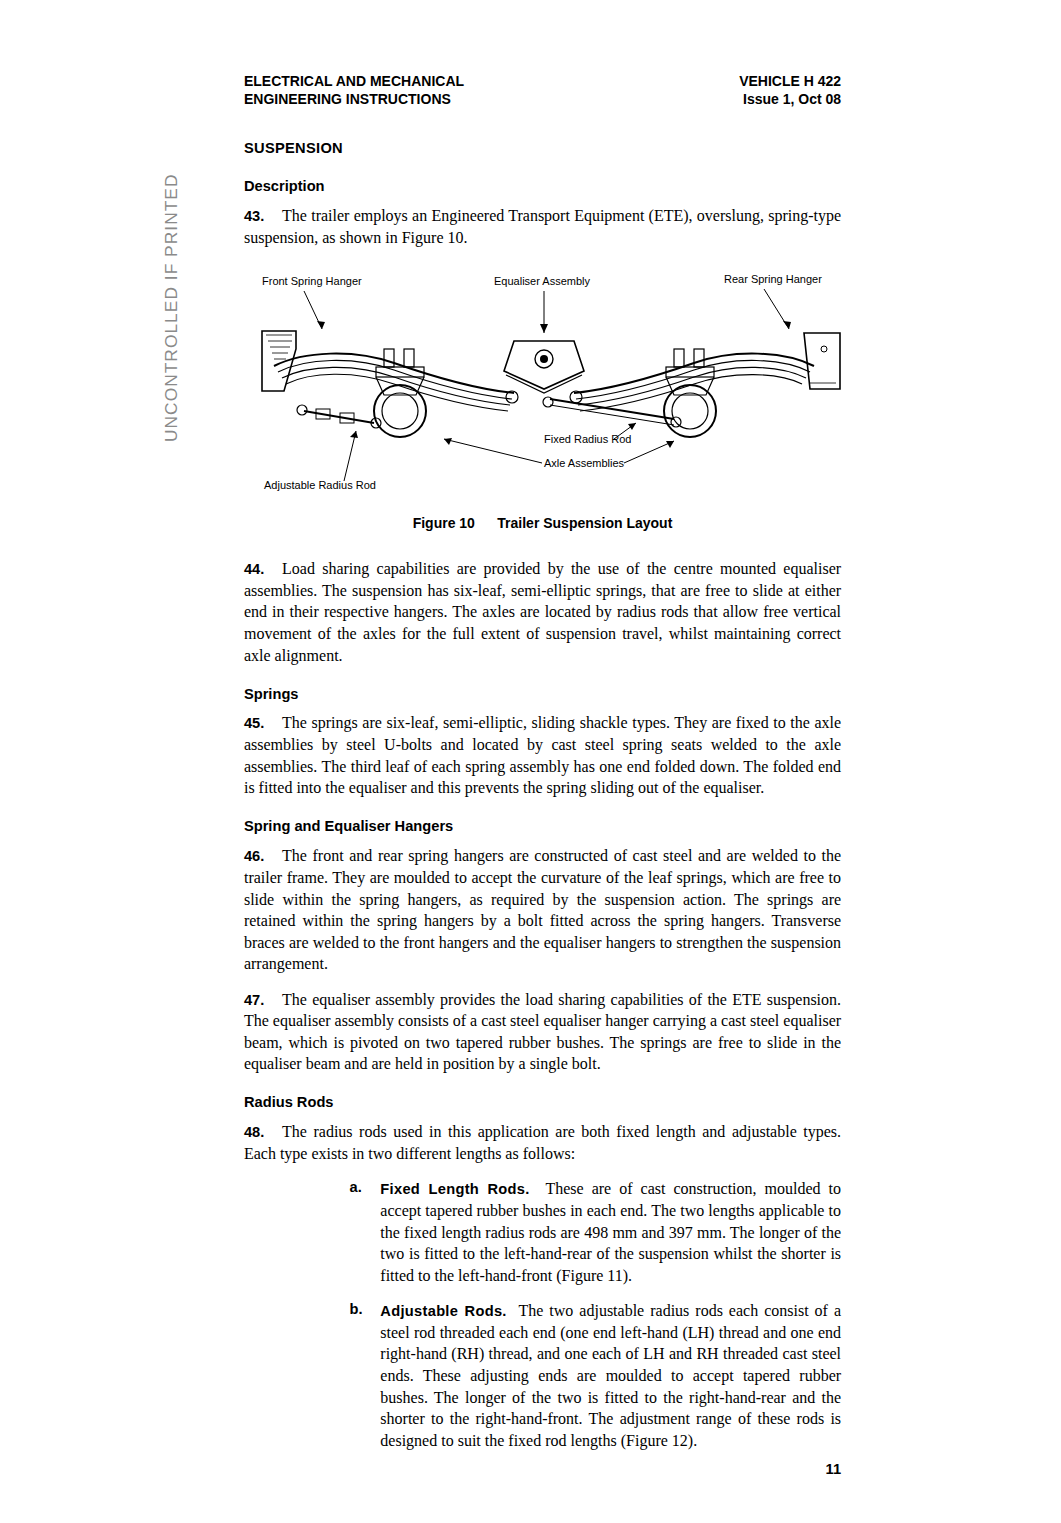UNCONTROLLED IF PRINTED
ELECTRICAL AND MECHANICAL
ENGINEERING INSTRUCTIONS
VEHICLE H 422
Issue 1, Oct 08
SUSPENSION
Description
43. The trailer employs an Engineered Transport Equipment (ETE), overslung, spring-type suspension, as shown in Figure 10.
Front Spring Hanger Equaliser Assembly Rear Spring Hanger Fixed Radius Rod Axle Assemblies Adjustable Radius Rod
Figure 10 Trailer Suspension Layout
44. Load sharing capabilities are provided by the use of the centre mounted equaliser assemblies. The suspension has six-leaf, semi-elliptic springs, that are free to slide at either end in their respective hangers. The axles are located by radius rods that allow free vertical movement of the axles for the full extent of suspension travel, whilst maintaining correct axle alignment.
Springs
45. The springs are six-leaf, semi-elliptic, sliding shackle types. They are fixed to the axle assemblies by steel U-bolts and located by cast steel spring seats welded to the axle assemblies. The third leaf of each spring assembly has one end folded down. The folded end is fitted into the equaliser and this prevents the spring sliding out of the equaliser.
Spring and Equaliser Hangers
46. The front and rear spring hangers are constructed of cast steel and are welded to the trailer frame. They are moulded to accept the curvature of the leaf springs, which are free to slide within the spring hangers, as required by the suspension action. The springs are retained within the spring hangers by a bolt fitted across the spring hangers. Transverse braces are welded to the front hangers and the equaliser hangers to strengthen the suspension arrangement.
47. The equaliser assembly provides the load sharing capabilities of the ETE suspension. The equaliser assembly consists of a cast steel equaliser hanger carrying a cast steel equaliser beam, which is pivoted on two tapered rubber bushes. The springs are free to slide in the equaliser beam and are held in position by a single bolt.
Radius Rods
48. The radius rods used in this application are both fixed length and adjustable types. Each type exists in two different lengths as follows:
a. Fixed Length Rods. These are of cast construction, moulded to accept tapered rubber bushes in each end. The two lengths applicable to the fixed length radius rods are 498 mm and 397 mm. The longer of the two is fitted to the left-hand-rear of the suspension whilst the shorter is fitted to the left-hand-front (Figure 11).
b. Adjustable Rods. The two adjustable radius rods each consist of a steel rod threaded each end (one end left-hand (LH) thread and one end right-hand (RH) thread, and one each of LH and RH threaded cast steel ends. These adjusting ends are moulded to accept tapered rubber bushes. The longer of the two is fitted to the right-hand-rear and the shorter to the right-hand-front. The adjustment range of these rods is designed to suit the fixed rod lengths (Figure 12).
11